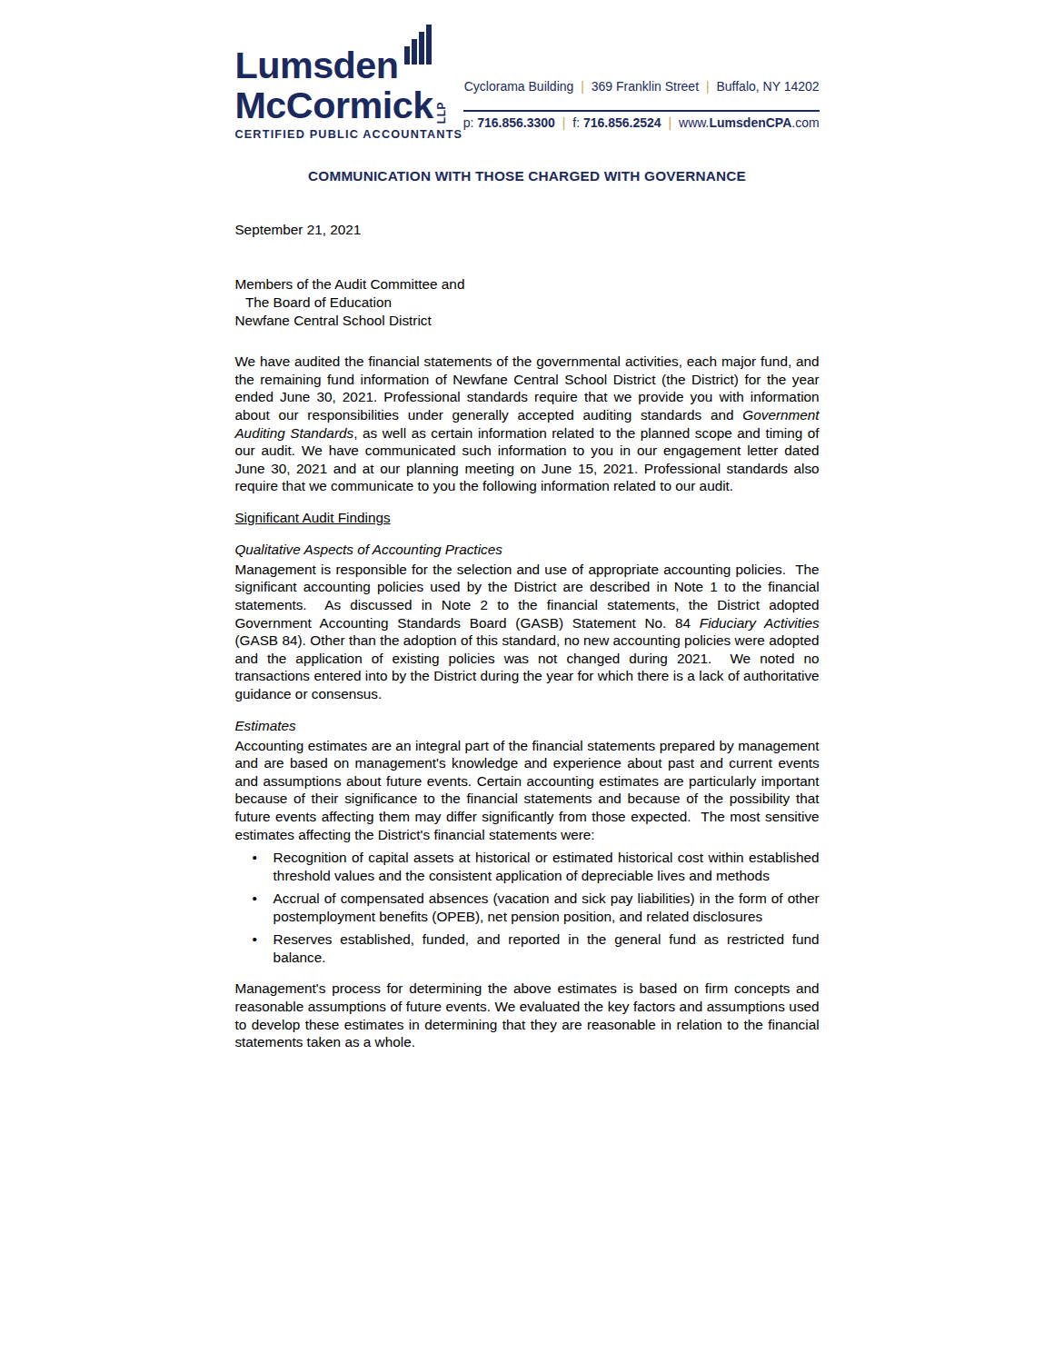Lumsden McCormick LLP
CERTIFIED PUBLIC ACCOUNTANTS
Cyclorama Building | 369 Franklin Street | Buffalo, NY 14202
p: 716.856.3300 | f: 716.856.2524 | www.LumsdenCPA.com
COMMUNICATION WITH THOSE CHARGED WITH GOVERNANCE
September 21, 2021
Members of the Audit Committee and
The Board of Education
Newfane Central School District
We have audited the financial statements of the governmental activities, each major fund, and the remaining fund information of Newfane Central School District (the District) for the year ended June 30, 2021. Professional standards require that we provide you with information about our responsibilities under generally accepted auditing standards and Government Auditing Standards, as well as certain information related to the planned scope and timing of our audit. We have communicated such information to you in our engagement letter dated June 30, 2021 and at our planning meeting on June 15, 2021. Professional standards also require that we communicate to you the following information related to our audit.
Significant Audit Findings
Qualitative Aspects of Accounting Practices
Management is responsible for the selection and use of appropriate accounting policies. The significant accounting policies used by the District are described in Note 1 to the financial statements. As discussed in Note 2 to the financial statements, the District adopted Government Accounting Standards Board (GASB) Statement No. 84 Fiduciary Activities (GASB 84). Other than the adoption of this standard, no new accounting policies were adopted and the application of existing policies was not changed during 2021. We noted no transactions entered into by the District during the year for which there is a lack of authoritative guidance or consensus.
Estimates
Accounting estimates are an integral part of the financial statements prepared by management and are based on management's knowledge and experience about past and current events and assumptions about future events. Certain accounting estimates are particularly important because of their significance to the financial statements and because of the possibility that future events affecting them may differ significantly from those expected. The most sensitive estimates affecting the District's financial statements were:
Recognition of capital assets at historical or estimated historical cost within established threshold values and the consistent application of depreciable lives and methods
Accrual of compensated absences (vacation and sick pay liabilities) in the form of other postemployment benefits (OPEB), net pension position, and related disclosures
Reserves established, funded, and reported in the general fund as restricted fund balance.
Management's process for determining the above estimates is based on firm concepts and reasonable assumptions of future events. We evaluated the key factors and assumptions used to develop these estimates in determining that they are reasonable in relation to the financial statements taken as a whole.